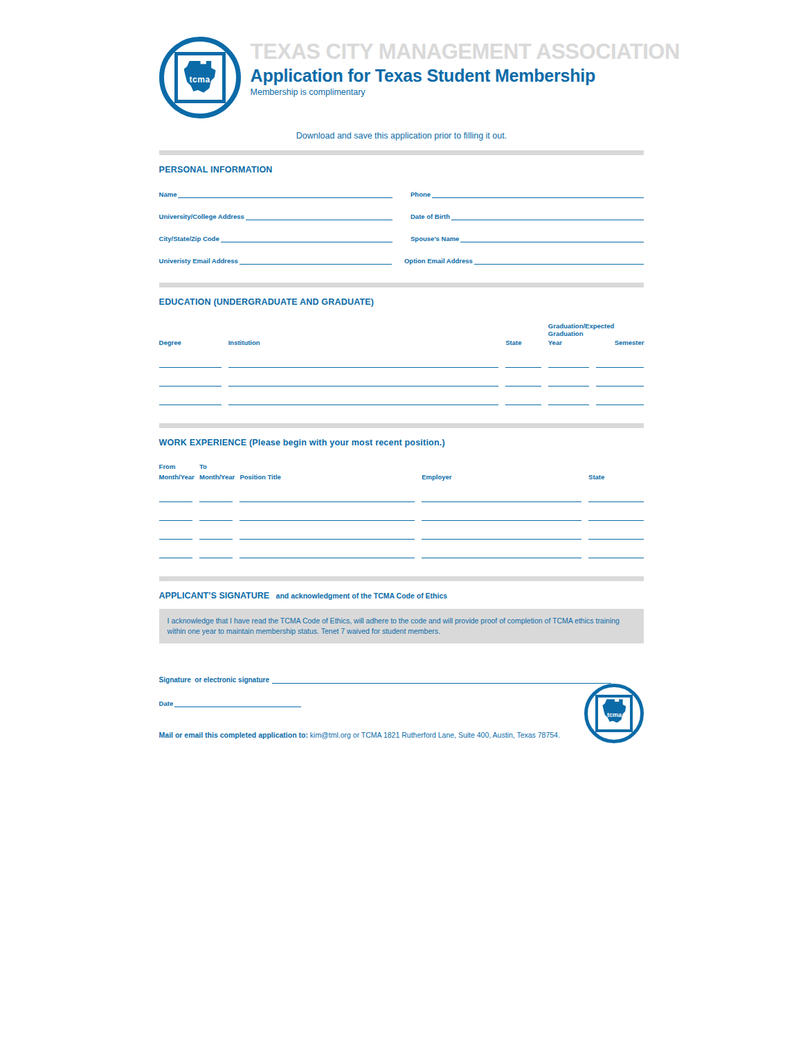tcma
TEXAS CITY MANAGEMENT ASSOCIATION
Application for Texas Student Membership
Membership is complimentary
Download and save this application prior to filling it out.
Personal Information
Name
Phone
University/College Address
Date of Birth
City/State/Zip Code
Spouse’s Name
Univeristy Email Address
Option Email Address
Education (Undergraduate and Graduate)
| Degree | Institution | State | Graduation/Expected Graduation Year Semester |
| --- | --- | --- | --- |
Work Experience (Please begin with your most recent position.)
| From | To | | | |
| --- | --- | --- | --- | --- |
| Month/Year | Month/Year | Position Title | Employer | State |
Applicant’s Signature and acknowledgment of the TCMA Code of Ethics
I acknowledge that I have read the TCMA Code of Ethics, will adhere to the code and will provide proof of completion of TCMA ethics training within one year to maintain membership status. Tenet 7 waived for student members.
Signature or electronic signature
Date
Mail or email this completed application to: kim@tml.org or TCMA 1821 Rutherford Lane, Suite 400, Austin, Texas 78754.
tcma